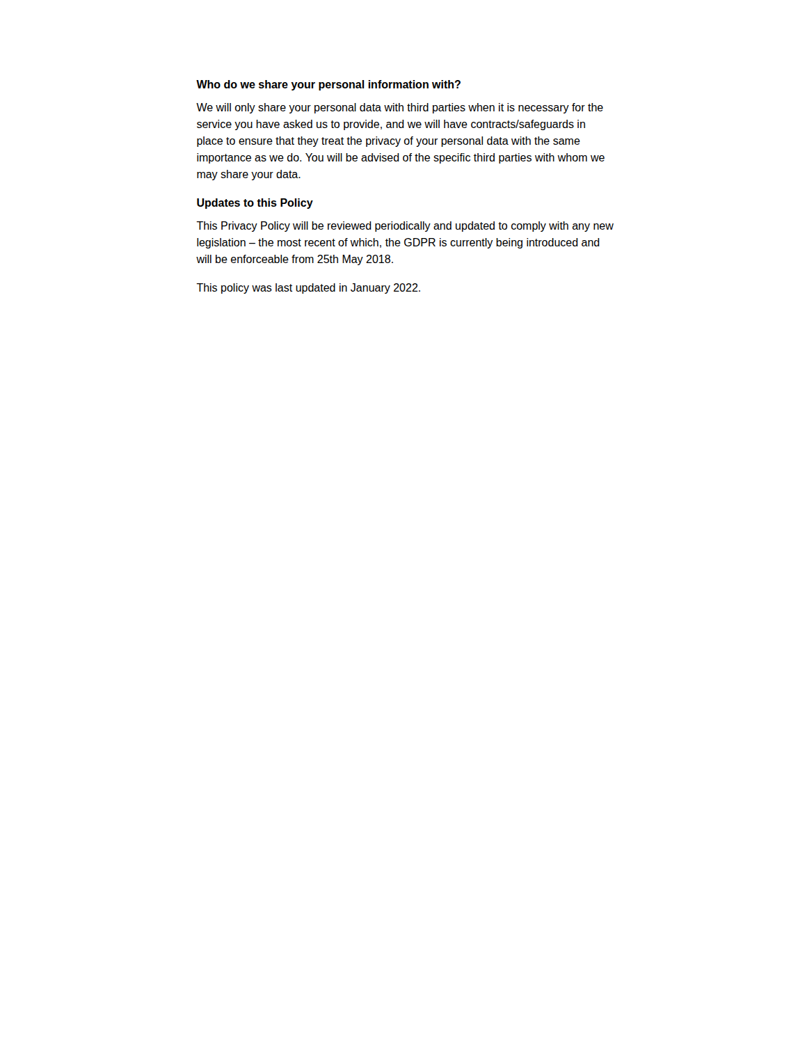Who do we share your personal information with?
We will only share your personal data with third parties when it is necessary for the service you have asked us to provide, and we will have contracts/safeguards in place to ensure that they treat the privacy of your personal data with the same importance as we do. You will be advised of the specific third parties with whom we may share your data.
Updates to this Policy
This Privacy Policy will be reviewed periodically and updated to comply with any new legislation – the most recent of which, the GDPR is currently being introduced and will be enforceable from 25th May 2018.
This policy was last updated in January 2022.